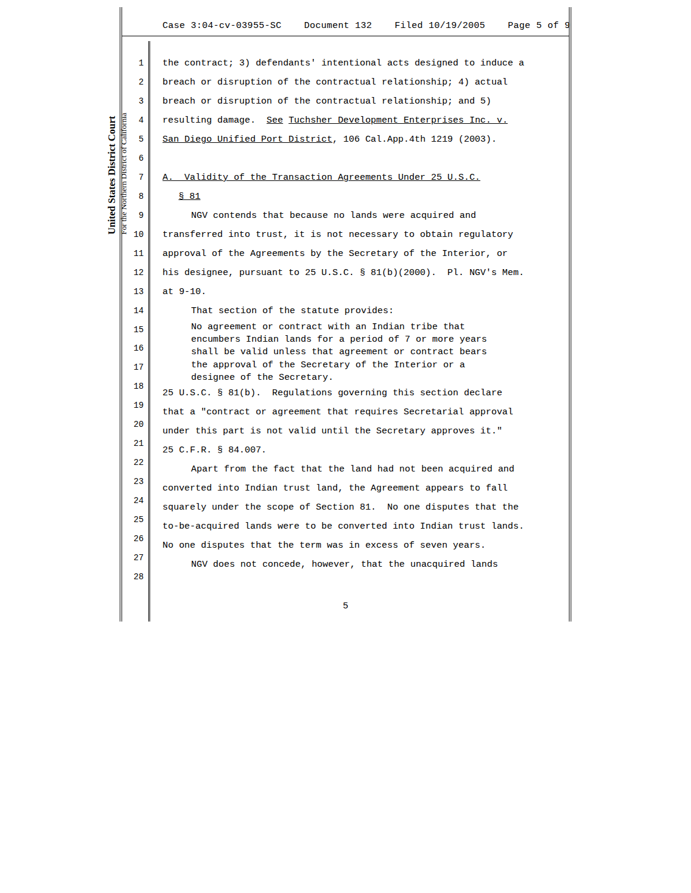Case 3:04-cv-03955-SC Document 132 Filed 10/19/2005 Page 5 of 9
1
2
3
4
5
6
7
8
9
10
11
12
13
14
15
16
17
18
19
20
21
22
23
24
25
26
27
28
United States District Court
For the Northern District of California
the contract; 3) defendants' intentional acts designed to induce a
breach or disruption of the contractual relationship; 4) actual
breach or disruption of the contractual relationship; and 5)
resulting damage. See Tuchsher Development Enterprises Inc. v.
San Diego Unified Port District, 106 Cal.App.4th 1219 (2003).
A. Validity of the Transaction Agreements Under 25 U.S.C.§ 81
NGV contends that because no lands were acquired and
transferred into trust, it is not necessary to obtain regulatory
approval of the Agreements by the Secretary of the Interior, or
his designee, pursuant to 25 U.S.C. § 81(b)(2000). Pl. NGV's Mem.
at 9-10.
That section of the statute provides:
No agreement or contract with an Indian tribe that
encumbers Indian lands for a period of 7 or more years
shall be valid unless that agreement or contract bears
the approval of the Secretary of the Interior or a
designee of the Secretary.
25 U.S.C. § 81(b). Regulations governing this section declare
that a "contract or agreement that requires Secretarial approval
under this part is not valid until the Secretary approves it."
25 C.F.R. § 84.007.
Apart from the fact that the land had not been acquired and
converted into Indian trust land, the Agreement appears to fall
squarely under the scope of Section 81. No one disputes that the
to-be-acquired lands were to be converted into Indian trust lands.
No one disputes that the term was in excess of seven years.
NGV does not concede, however, that the unacquired lands
5